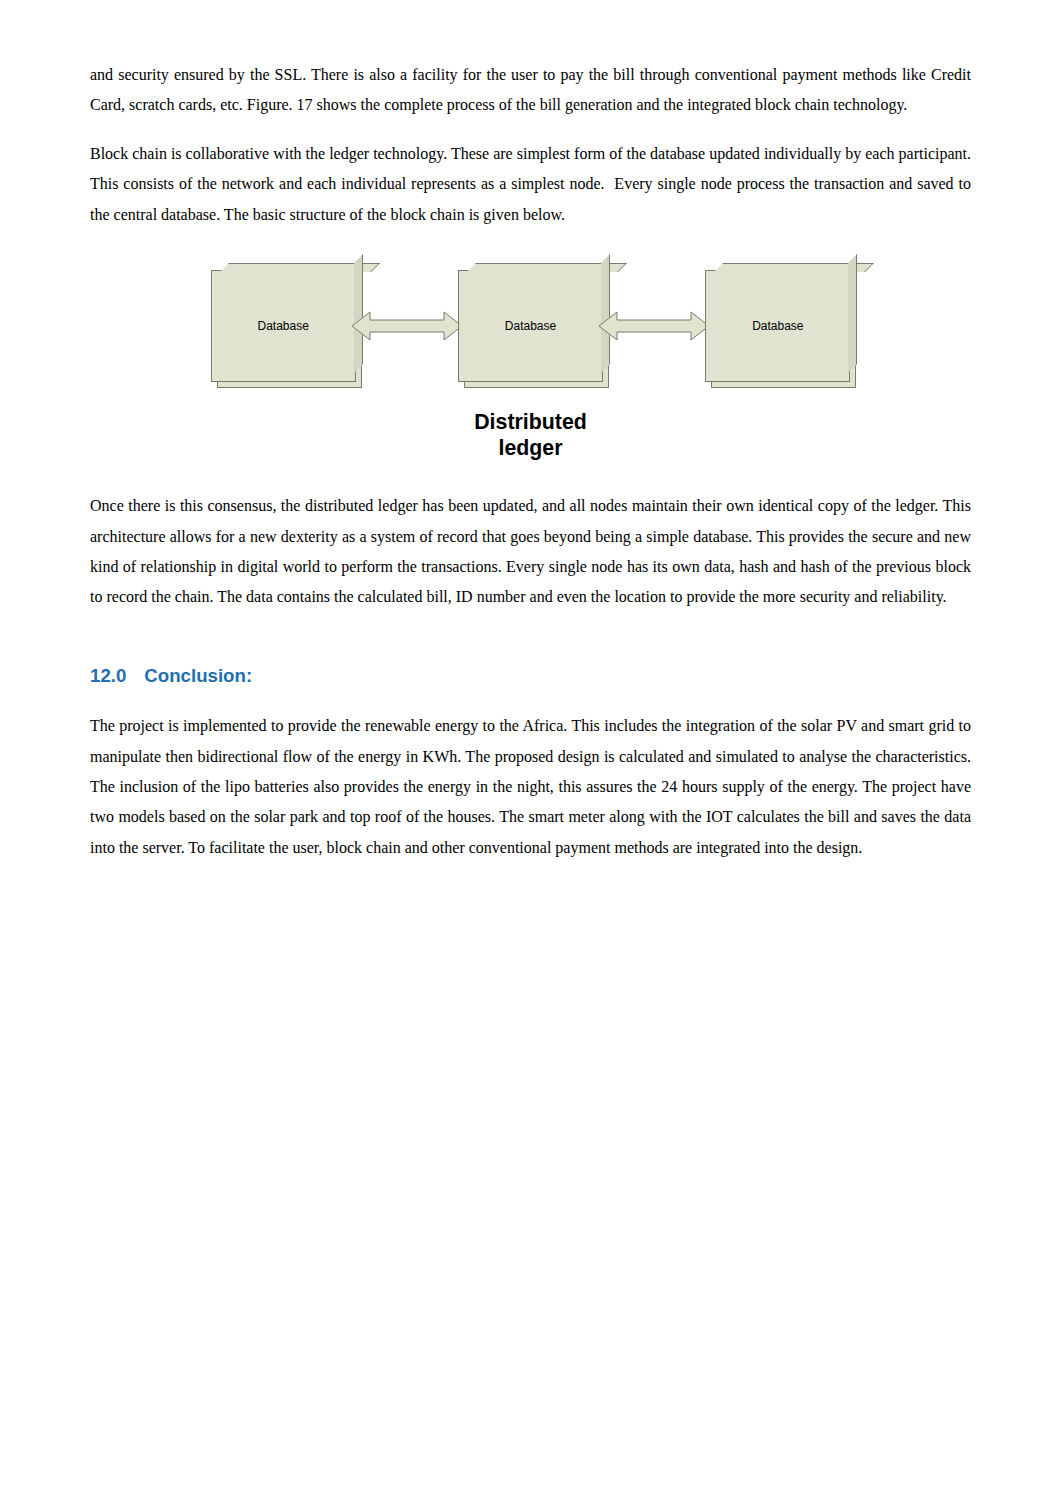and security ensured by the SSL. There is also a facility for the user to pay the bill through conventional payment methods like Credit Card, scratch cards, etc. Figure. 17 shows the complete process of the bill generation and the integrated block chain technology.
Block chain is collaborative with the ledger technology. These are simplest form of the database updated individually by each participant. This consists of the network and each individual represents as a simplest node. Every single node process the transaction and saved to the central database. The basic structure of the block chain is given below.
Database
Database
Database
Distributed
ledger
Once there is this consensus, the distributed ledger has been updated, and all nodes maintain their own identical copy of the ledger. This architecture allows for a new dexterity as a system of record that goes beyond being a simple database. This provides the secure and new kind of relationship in digital world to perform the transactions. Every single node has its own data, hash and hash of the previous block to record the chain. The data contains the calculated bill, ID number and even the location to provide the more security and reliability.
12.0 Conclusion:
The project is implemented to provide the renewable energy to the Africa. This includes the integration of the solar PV and smart grid to manipulate then bidirectional flow of the energy in KWh. The proposed design is calculated and simulated to analyse the characteristics. The inclusion of the lipo batteries also provides the energy in the night, this assures the 24 hours supply of the energy. The project have two models based on the solar park and top roof of the houses. The smart meter along with the IOT calculates the bill and saves the data into the server. To facilitate the user, block chain and other conventional payment methods are integrated into the design.